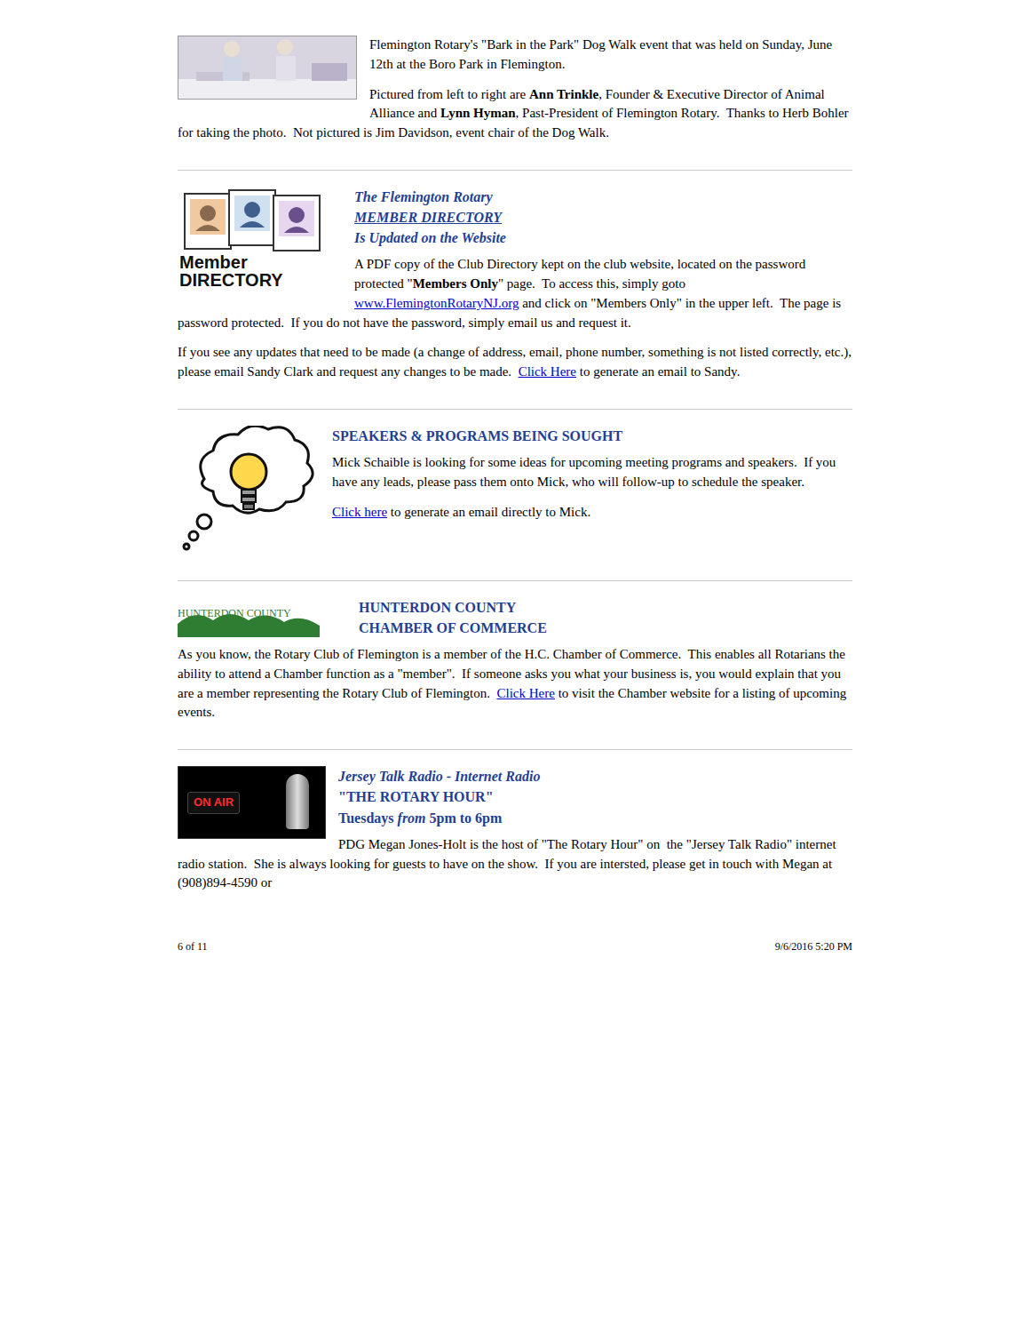Flemington Rotary's "Bark in the Park" Dog Walk event that was held on Sunday, June 12th at the Boro Park in Flemington.
Pictured from left to right are Ann Trinkle, Founder & Executive Director of Animal Alliance and Lynn Hyman, Past-President of Flemington Rotary. Thanks to Herb Bohler for taking the photo. Not pictured is Jim Davidson, event chair of the Dog Walk.
Member DIRECTORY
The Flemington Rotary
MEMBER DIRECTORY
Is Updated on the Website
A PDF copy of the Club Directory kept on the club website, located on the password protected "Members Only" page. To access this, simply goto www.FlemingtonRotaryNJ.org and click on "Members Only" in the upper left. The page is password protected. If you do not have the password, simply email us and request it.
If you see any updates that need to be made (a change of address, email, phone number, something is not listed correctly, etc.), please email Sandy Clark and request any changes to be made. Click Here to generate an email to Sandy.
SPEAKERS & PROGRAMS BEING SOUGHT
Mick Schaible is looking for some ideas for upcoming meeting programs and speakers. If you have any leads, please pass them onto Mick, who will follow-up to schedule the speaker.
Click here to generate an email directly to Mick.
HUNTERDON COUNTY CHAMBER OF COMMERCE
HUNTERDON COUNTY
CHAMBER OF COMMERCE
As you know, the Rotary Club of Flemington is a member of the H.C. Chamber of Commerce. This enables all Rotarians the ability to attend a Chamber function as a "member". If someone asks you what your business is, you would explain that you are a member representing the Rotary Club of Flemington. Click Here to visit the Chamber website for a listing of upcoming events.
ON AIR
Jersey Talk Radio - Internet Radio
"THE ROTARY HOUR"
Tuesdays from 5pm to 6pm
PDG Megan Jones-Holt is the host of "The Rotary Hour" on the "Jersey Talk Radio" internet radio station. She is always looking for guests to have on the show. If you are intersted, please get in touch with Megan at (908)894-4590 or
6 of 11 9/6/2016 5:20 PM